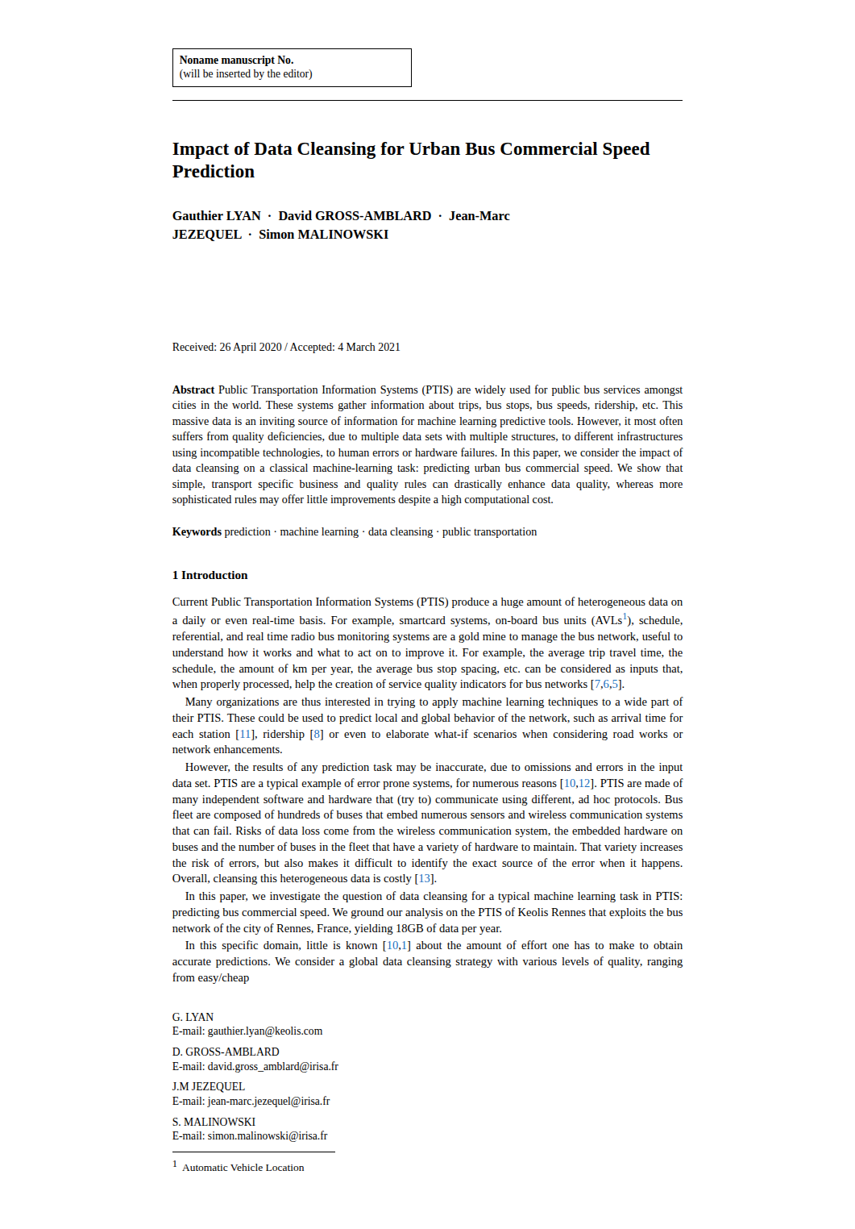Noname manuscript No.
(will be inserted by the editor)
Impact of Data Cleansing for Urban Bus Commercial Speed Prediction
Gauthier LYAN · David GROSS-AMBLARD · Jean-Marc
JEZEQUEL · Simon MALINOWSKI
Received: 26 April 2020 / Accepted: 4 March 2021
Abstract Public Transportation Information Systems (PTIS) are widely used for public bus services amongst cities in the world. These systems gather information about trips, bus stops, bus speeds, ridership, etc. This massive data is an inviting source of information for machine learning predictive tools. However, it most often suffers from quality deficiencies, due to multiple data sets with multiple structures, to different infrastructures using incompatible technologies, to human errors or hardware failures. In this paper, we consider the impact of data cleansing on a classical machine-learning task: predicting urban bus commercial speed. We show that simple, transport specific business and quality rules can drastically enhance data quality, whereas more sophisticated rules may offer little improvements despite a high computational cost.
Keywords prediction · machine learning · data cleansing · public transportation
1 Introduction
Current Public Transportation Information Systems (PTIS) produce a huge amount of heterogeneous data on a daily or even real-time basis. For example, smartcard systems, on-board bus units (AVLs1), schedule, referential, and real time radio bus monitoring systems are a gold mine to manage the bus network, useful to understand how it works and what to act on to improve it. For example, the average trip travel time, the schedule, the amount of km per year, the average bus stop spacing, etc. can be considered as inputs that, when properly processed, help the creation of service quality indicators for bus networks [7,6,5].
Many organizations are thus interested in trying to apply machine learning techniques to a wide part of their PTIS. These could be used to predict local and global behavior of the network, such as arrival time for each station [11], ridership [8] or even to elaborate what-if scenarios when considering road works or network enhancements.
However, the results of any prediction task may be inaccurate, due to omissions and errors in the input data set. PTIS are a typical example of error prone systems, for numerous reasons [10,12]. PTIS are made of many independent software and hardware that (try to) communicate using different, ad hoc protocols. Bus fleet are composed of hundreds of buses that embed numerous sensors and wireless communication systems that can fail. Risks of data loss come from the wireless communication system, the embedded hardware on buses and the number of buses in the fleet that have a variety of hardware to maintain. That variety increases the risk of errors, but also makes it difficult to identify the exact source of the error when it happens. Overall, cleansing this heterogeneous data is costly [13].
In this paper, we investigate the question of data cleansing for a typical machine learning task in PTIS: predicting bus commercial speed. We ground our analysis on the PTIS of Keolis Rennes that exploits the bus network of the city of Rennes, France, yielding 18GB of data per year.
In this specific domain, little is known [10,1] about the amount of effort one has to make to obtain accurate predictions. We consider a global data cleansing strategy with various levels of quality, ranging from easy/cheap
G. LYAN E-mail: gauthier.lyan@keolis.com
D. GROSS-AMBLARD E-mail: david.gross_amblard@irisa.fr
J.M JEZEQUEL E-mail: jean-marc.jezequel@irisa.fr
S. MALINOWSKI E-mail: simon.malinowski@irisa.fr
1 Automatic Vehicle Location